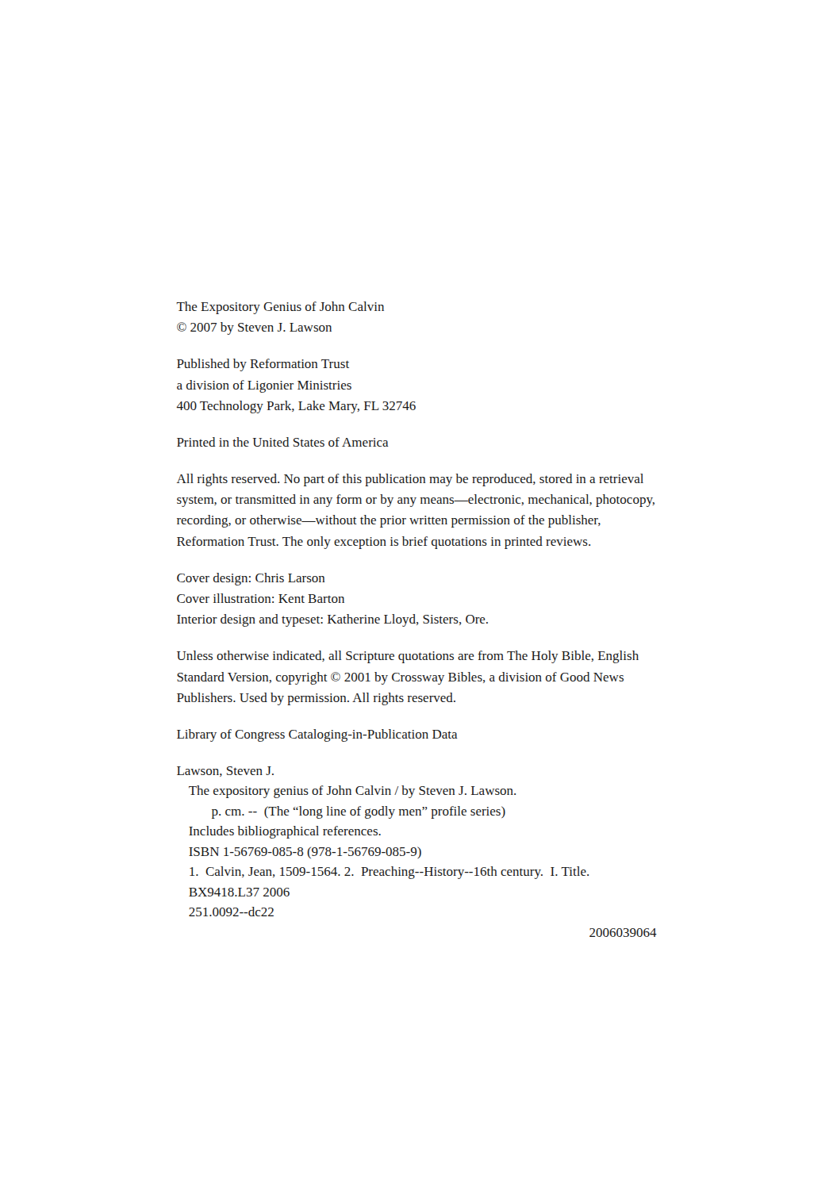The Expository Genius of John Calvin
© 2007 by Steven J. Lawson
Published by Reformation Trust
a division of Ligonier Ministries
400 Technology Park, Lake Mary, FL 32746
Printed in the United States of America
All rights reserved. No part of this publication may be reproduced, stored in a retrieval system, or transmitted in any form or by any means—electronic, mechanical, photocopy, recording, or otherwise—without the prior written permission of the publisher, Reformation Trust. The only exception is brief quotations in printed reviews.
Cover design: Chris Larson
Cover illustration: Kent Barton
Interior design and typeset: Katherine Lloyd, Sisters, Ore.
Unless otherwise indicated, all Scripture quotations are from The Holy Bible, English Standard Version, copyright © 2001 by Crossway Bibles, a division of Good News Publishers. Used by permission. All rights reserved.
Library of Congress Cataloging-in-Publication Data
Lawson, Steven J.
The expository genius of John Calvin / by Steven J. Lawson.
p. cm. -- (The “long line of godly men” profile series)
Includes bibliographical references.
ISBN 1-56769-085-8 (978-1-56769-085-9)
1. Calvin, Jean, 1509-1564. 2. Preaching--History--16th century. I. Title.
BX9418.L37 2006
251.0092--dc22
2006039064